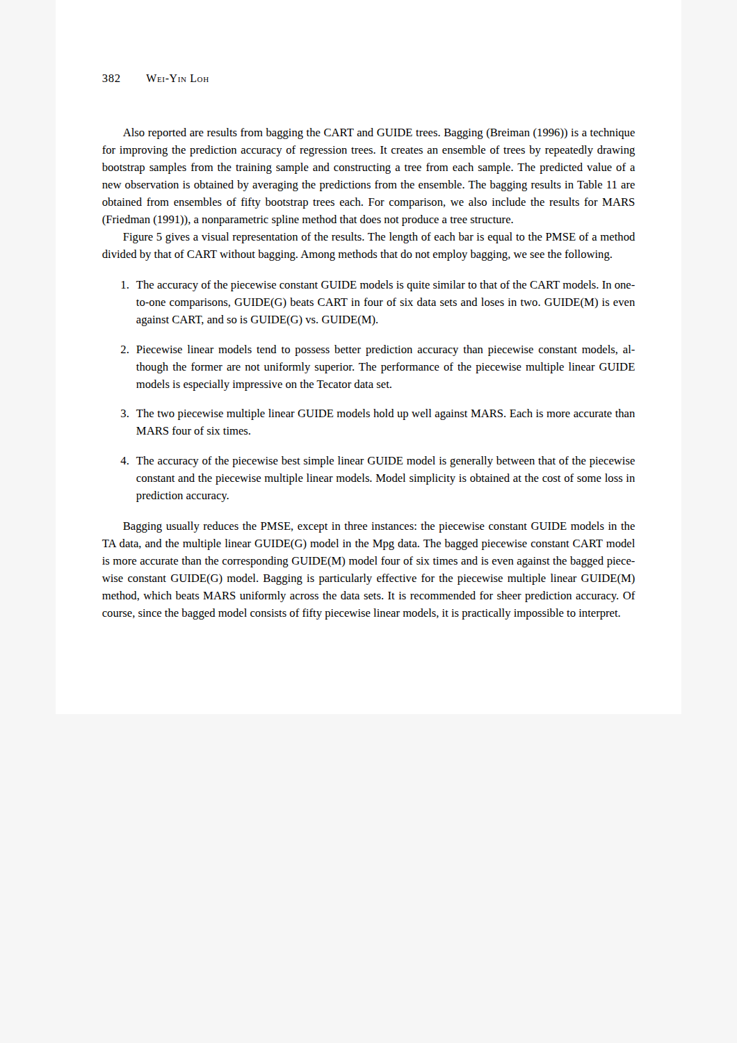382 Wei-Yin Loh
Also reported are results from bagging the CART and GUIDE trees. Bagging (Breiman (1996)) is a technique for improving the prediction accuracy of regression trees. It creates an ensemble of trees by repeatedly drawing bootstrap samples from the training sample and constructing a tree from each sample. The predicted value of a new observation is obtained by averaging the predictions from the ensemble. The bagging results in Table 11 are obtained from ensembles of fifty bootstrap trees each. For comparison, we also include the results for MARS (Friedman (1991)), a nonparametric spline method that does not produce a tree structure.
Figure 5 gives a visual representation of the results. The length of each bar is equal to the PMSE of a method divided by that of CART without bagging. Among methods that do not employ bagging, we see the following.
The accuracy of the piecewise constant GUIDE models is quite similar to that of the CART models. In one-to-one comparisons, GUIDE(G) beats CART in four of six data sets and loses in two. GUIDE(M) is even against CART, and so is GUIDE(G) vs. GUIDE(M).
Piecewise linear models tend to possess better prediction accuracy than piecewise constant models, although the former are not uniformly superior. The performance of the piecewise multiple linear GUIDE models is especially impressive on the Tecator data set.
The two piecewise multiple linear GUIDE models hold up well against MARS. Each is more accurate than MARS four of six times.
The accuracy of the piecewise best simple linear GUIDE model is generally between that of the piecewise constant and the piecewise multiple linear models. Model simplicity is obtained at the cost of some loss in prediction accuracy.
Bagging usually reduces the PMSE, except in three instances: the piecewise constant GUIDE models in the TA data, and the multiple linear GUIDE(G) model in the Mpg data. The bagged piecewise constant CART model is more accurate than the corresponding GUIDE(M) model four of six times and is even against the bagged piecewise constant GUIDE(G) model. Bagging is particularly effective for the piecewise multiple linear GUIDE(M) method, which beats MARS uniformly across the data sets. It is recommended for sheer prediction accuracy. Of course, since the bagged model consists of fifty piecewise linear models, it is practically impossible to interpret.